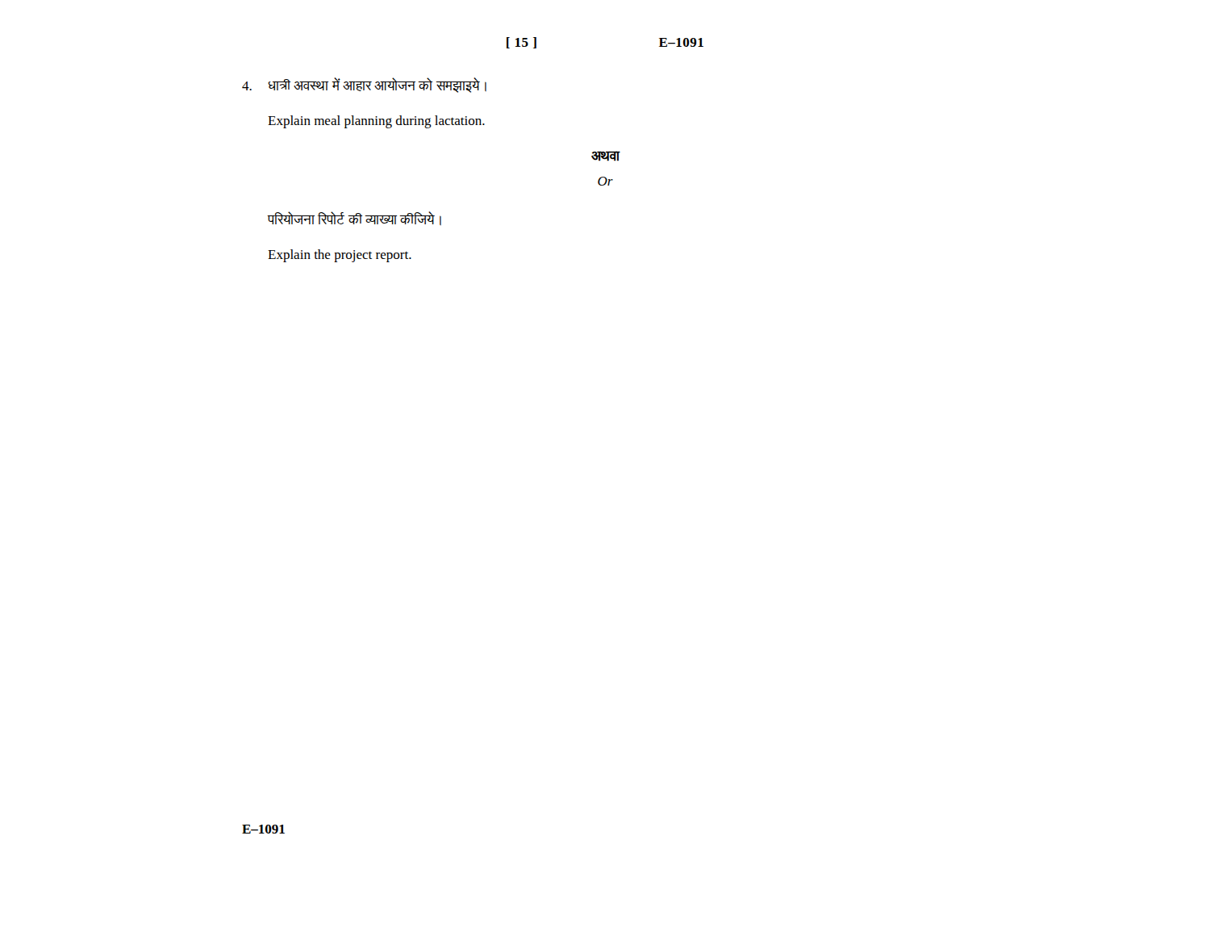[ 15 ] E–1091
4.
धात्री अवस्था में आहार आयोजन को समझाइये।
Explain meal planning during lactation.
अथवा
Or
परियोजना रिपोर्ट की व्याख्या कीजिये।
Explain the project report.
E–1091